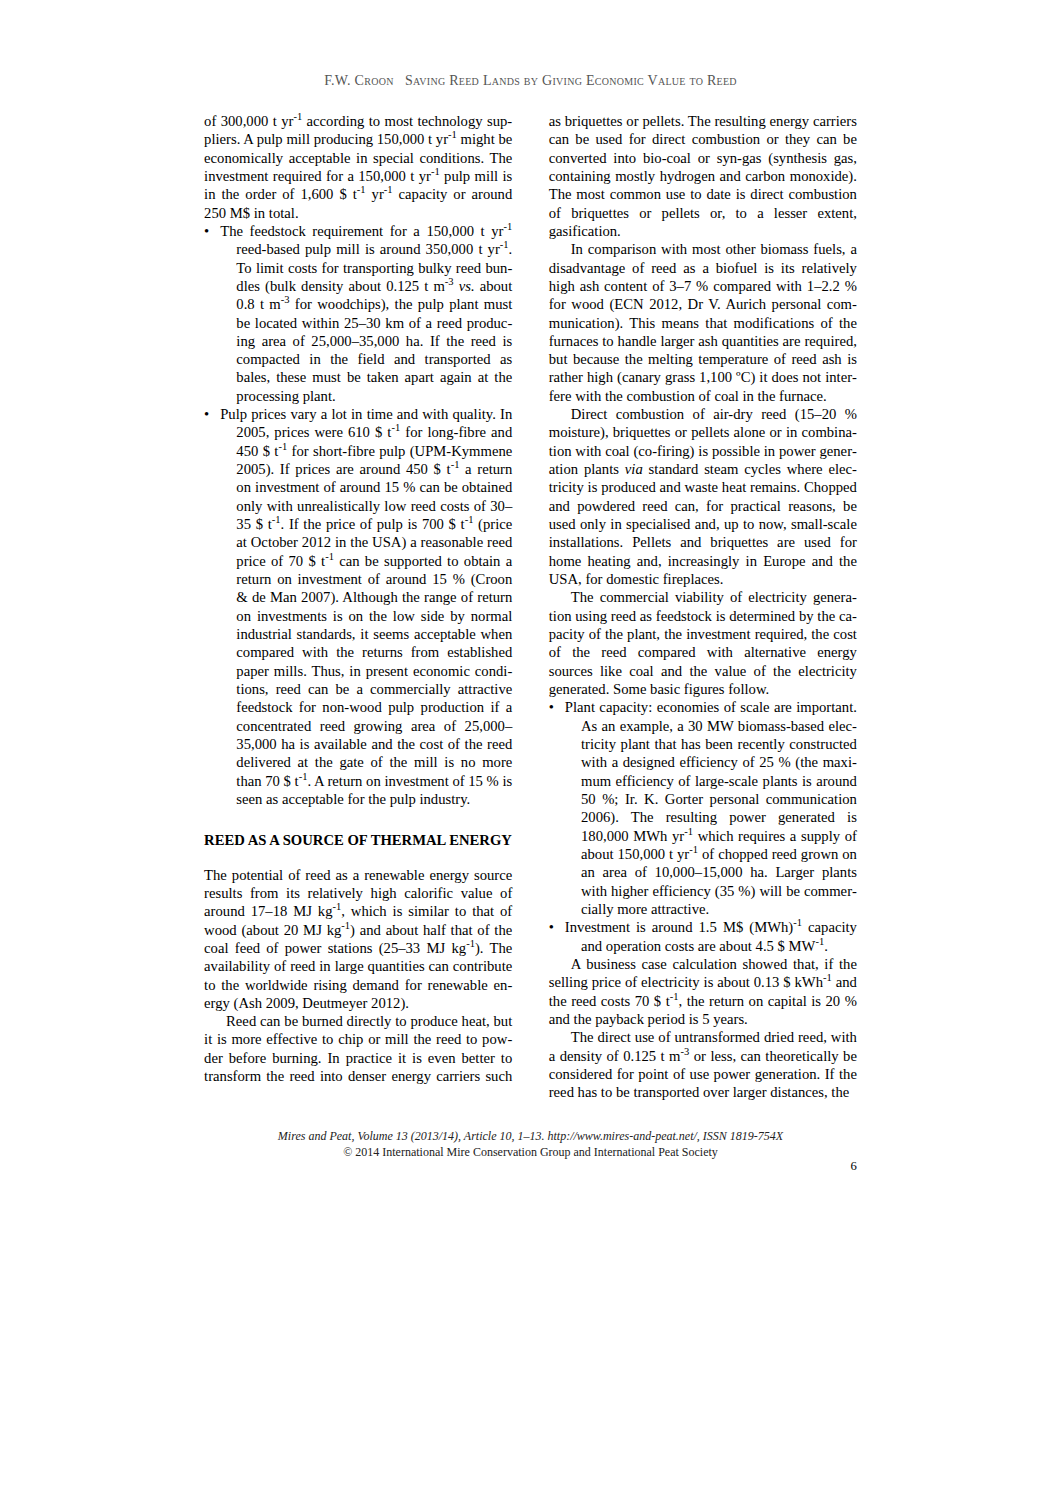F.W. Croon Saving Reed Lands by Giving Economic Value to Reed
of 300,000 t yr-1 according to most technology suppliers. A pulp mill producing 150,000 t yr-1 might be economically acceptable in special conditions. The investment required for a 150,000 t yr-1 pulp mill is in the order of 1,600 $ t-1 yr-1 capacity or around 250 M$ in total.
The feedstock requirement for a 150,000 t yr-1 reed-based pulp mill is around 350,000 t yr-1. To limit costs for transporting bulky reed bundles (bulk density about 0.125 t m-3 vs. about 0.8 t m-3 for woodchips), the pulp plant must be located within 25–30 km of a reed producing area of 25,000–35,000 ha. If the reed is compacted in the field and transported as bales, these must be taken apart again at the processing plant.
Pulp prices vary a lot in time and with quality. In 2005, prices were 610 $ t-1 for long-fibre and 450 $ t-1 for short-fibre pulp (UPM-Kymmene 2005). If prices are around 450 $ t-1 a return on investment of around 15 % can be obtained only with unrealistically low reed costs of 30–35 $ t-1. If the price of pulp is 700 $ t-1 (price at October 2012 in the USA) a reasonable reed price of 70 $ t-1 can be supported to obtain a return on investment of around 15 % (Croon & de Man 2007). Although the range of return on investments is on the low side by normal industrial standards, it seems acceptable when compared with the returns from established paper mills. Thus, in present economic conditions, reed can be a commercially attractive feedstock for non-wood pulp production if a concentrated reed growing area of 25,000–35,000 ha is available and the cost of the reed delivered at the gate of the mill is no more than 70 $ t-1. A return on investment of 15 % is seen as acceptable for the pulp industry.
Reed as a source of thermal energy
The potential of reed as a renewable energy source results from its relatively high calorific value of around 17–18 MJ kg-1, which is similar to that of wood (about 20 MJ kg-1) and about half that of the coal feed of power stations (25–33 MJ kg-1). The availability of reed in large quantities can contribute to the worldwide rising demand for renewable energy (Ash 2009, Deutmeyer 2012).
Reed can be burned directly to produce heat, but it is more effective to chip or mill the reed to powder before burning. In practice it is even better to transform the reed into denser energy carriers such as briquettes or pellets. The resulting energy carriers can be used for direct combustion or they can be converted into bio-coal or syn-gas (synthesis gas, containing mostly hydrogen and carbon monoxide). The most common use to date is direct combustion of briquettes or pellets or, to a lesser extent, gasification.
In comparison with most other biomass fuels, a disadvantage of reed as a biofuel is its relatively high ash content of 3–7 % compared with 1–2.2 % for wood (ECN 2012, Dr V. Aurich personal communication). This means that modifications of the furnaces to handle larger ash quantities are required, but because the melting temperature of reed ash is rather high (canary grass 1,100 ºC) it does not interfere with the combustion of coal in the furnace.
Direct combustion of air-dry reed (15–20 % moisture), briquettes or pellets alone or in combination with coal (co-firing) is possible in power generation plants via standard steam cycles where electricity is produced and waste heat remains. Chopped and powdered reed can, for practical reasons, be used only in specialised and, up to now, small-scale installations. Pellets and briquettes are used for home heating and, increasingly in Europe and the USA, for domestic fireplaces.
The commercial viability of electricity generation using reed as feedstock is determined by the capacity of the plant, the investment required, the cost of the reed compared with alternative energy sources like coal and the value of the electricity generated. Some basic figures follow.
Plant capacity: economies of scale are important. As an example, a 30 MW biomass-based electricity plant that has been recently constructed with a designed efficiency of 25 % (the maximum efficiency of large-scale plants is around 50 %; Ir. K. Gorter personal communication 2006). The resulting power generated is 180,000 MWh yr-1 which requires a supply of about 150,000 t yr-1 of chopped reed grown on an area of 10,000–15,000 ha. Larger plants with higher efficiency (35 %) will be commercially more attractive.
Investment is around 1.5 M$ (MWh)-1 capacity and operation costs are about 4.5 $ MW-1.
A business case calculation showed that, if the selling price of electricity is about 0.13 $ kWh-1 and the reed costs 70 $ t-1, the return on capital is 20 % and the payback period is 5 years.
The direct use of untransformed dried reed, with a density of 0.125 t m-3 or less, can theoretically be considered for point of use power generation. If the reed has to be transported over larger distances, the
Mires and Peat, Volume 13 (2013/14), Article 10, 1–13. http://www.mires-and-peat.net/, ISSN 1819-754X
© 2014 International Mire Conservation Group and International Peat Society
6